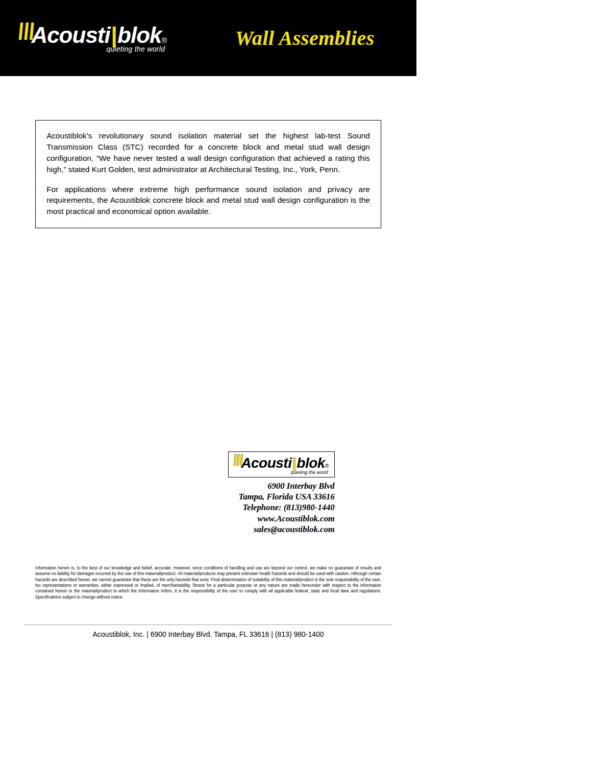\\\
Acousti|blok®
quieting the world
Wall Assemblies
Acoustiblok’s revolutionary sound isolation material set the highest lab-test Sound Transmission Class (STC) recorded for a concrete block and metal stud wall design configuration. “We have never tested a wall design configuration that achieved a rating this high,” stated Kurt Golden, test administrator at Architectural Testing, Inc., York, Penn.
For applications where extreme high performance sound isolation and privacy are requirements, the Acoustiblok concrete block and metal stud wall design configuration is the most practical and economical option available.
\\\
Acousti|blok®
quieting the world
6900 Interbay Blvd
Tampa, Florida USA 33616
Telephone: (813)980-1440
www.Acoustiblok.com
sales@acoustiblok.com
Information herein is, to the best of our knowledge and belief, accurate. However, since conditions of handling and use are beyond our control, we make no guarantee of results and assume no liability for damages incurred by the use of this material/product. All material/products may present unknown health hazards and should be used with caution. Although certain hazards are described herein, we cannot guarantee that these are the only hazards that exist. Final determination of suitability of this material/product is the sole responsibility of the user. No representations or warranties, either expressed or implied, of merchantability, fitness for a particular purpose or any nature are made hereunder with respect to the information contained herein or the material/product to which the information refers. It is the responsibility of the user to comply with all applicable federal, state and local laws and regulations. Specifications subject to change without notice.
Acoustiblok, Inc. | 6900 Interbay Blvd. Tampa, FL 33616 | (813) 980-1400